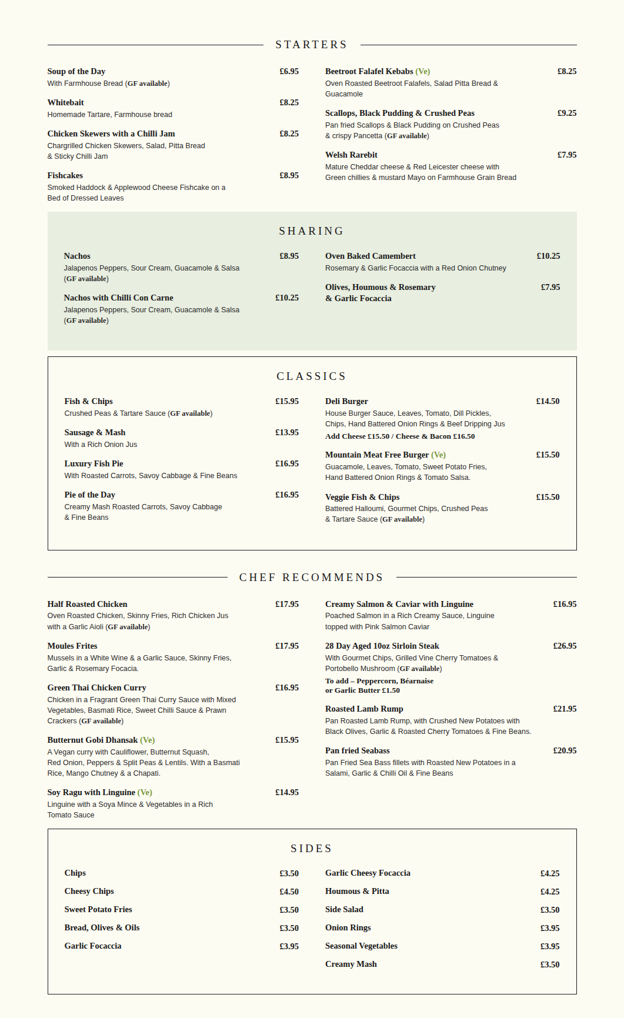STARTERS
Soup of the Day
With Farmhouse Bread (GF available)
£6.95
Whitebait
Homemade Tartare, Farmhouse bread
£8.25
Chicken Skewers with a Chilli Jam
Chargrilled Chicken Skewers, Salad, Pitta Bread
& Sticky Chilli Jam
£8.25
Fishcakes
Smoked Haddock & Applewood Cheese Fishcake on a
Bed of Dressed Leaves
£8.95
Beetroot Falafel Kebabs (Ve)
Oven Roasted Beetroot Falafels, Salad Pitta Bread &
Guacamole
£8.25
Scallops, Black Pudding & Crushed Peas
Pan fried Scallops & Black Pudding on Crushed Peas
& crispy Pancetta (GF available)
£9.25
Welsh Rarebit
Mature Cheddar cheese & Red Leicester cheese with
Green chillies & mustard Mayo on Farmhouse Grain Bread
£7.95
SHARING
Nachos
Jalapenos Peppers, Sour Cream, Guacamole & Salsa
(GF available)
£8.95
Nachos with Chilli Con Carne
Jalapenos Peppers, Sour Cream, Guacamole & Salsa
(GF available)
£10.25
Oven Baked Camembert
Rosemary & Garlic Focaccia with a Red Onion Chutney
£10.25
Olives, Houmous & Rosemary
& Garlic Focaccia
£7.95
CLASSICS
Fish & Chips
Crushed Peas & Tartare Sauce (GF available)
£15.95
Sausage & Mash
With a Rich Onion Jus
£13.95
Luxury Fish Pie
With Roasted Carrots, Savoy Cabbage & Fine Beans
£16.95
Pie of the Day
Creamy Mash Roasted Carrots, Savoy Cabbage
& Fine Beans
£16.95
Deli Burger
House Burger Sauce, Leaves, Tomato, Dill Pickles,
Chips, Hand Battered Onion Rings & Beef Dripping Jus
Add Cheese £15.50 / Cheese & Bacon £16.50
£14.50
Mountain Meat Free Burger (Ve)
Guacamole, Leaves, Tomato, Sweet Potato Fries,
Hand Battered Onion Rings & Tomato Salsa.
£15.50
Veggie Fish & Chips
Battered Halloumi, Gourmet Chips, Crushed Peas
& Tartare Sauce (GF available)
£15.50
CHEF RECOMMENDS
Half Roasted Chicken
Oven Roasted Chicken, Skinny Fries, Rich Chicken Jus
with a Garlic Aioli (GF available)
£17.95
Moules Frites
Mussels in a White Wine & a Garlic Sauce, Skinny Fries,
Garlic & Rosemary Focacia.
£17.95
Green Thai Chicken Curry
Chicken in a Fragrant Green Thai Curry Sauce with Mixed
Vegetables, Basmati Rice, Sweet Chilli Sauce & Prawn
Crackers (GF available)
£16.95
Butternut Gobi Dhansak (Ve)
A Vegan curry with Cauliflower, Butternut Squash,
Red Onion, Peppers & Split Peas & Lentils. With a Basmati
Rice, Mango Chutney & a Chapati.
£15.95
Soy Ragu with Linguine (Ve)
Linguine with a Soya Mince & Vegetables in a Rich
Tomato Sauce
£14.95
Creamy Salmon & Caviar with Linguine
Poached Salmon in a Rich Creamy Sauce, Linguine
topped with Pink Salmon Caviar
£16.95
28 Day Aged 10oz Sirloin Steak
With Gourmet Chips, Grilled Vine Cherry Tomatoes &
Portobello Mushroom (GF available)
To add – Peppercorn, Béarnaise
or Garlic Butter £1.50
£26.95
Roasted Lamb Rump
Pan Roasted Lamb Rump, with Crushed New Potatoes with
Black Olives, Garlic & Roasted Cherry Tomatoes & Fine Beans.
£21.95
Pan fried Seabass
Pan Fried Sea Bass fillets with Roasted New Potatoes in a
Salami, Garlic & Chilli Oil & Fine Beans
£20.95
SIDES
Chips£3.50
Cheesy Chips£4.50
Sweet Potato Fries£3.50
Bread, Olives & Oils£3.50
Garlic Focaccia£3.95
Garlic Cheesy Focaccia£4.25
Houmous & Pitta£4.25
Side Salad£3.50
Onion Rings£3.95
Seasonal Vegetables£3.95
Creamy Mash£3.50